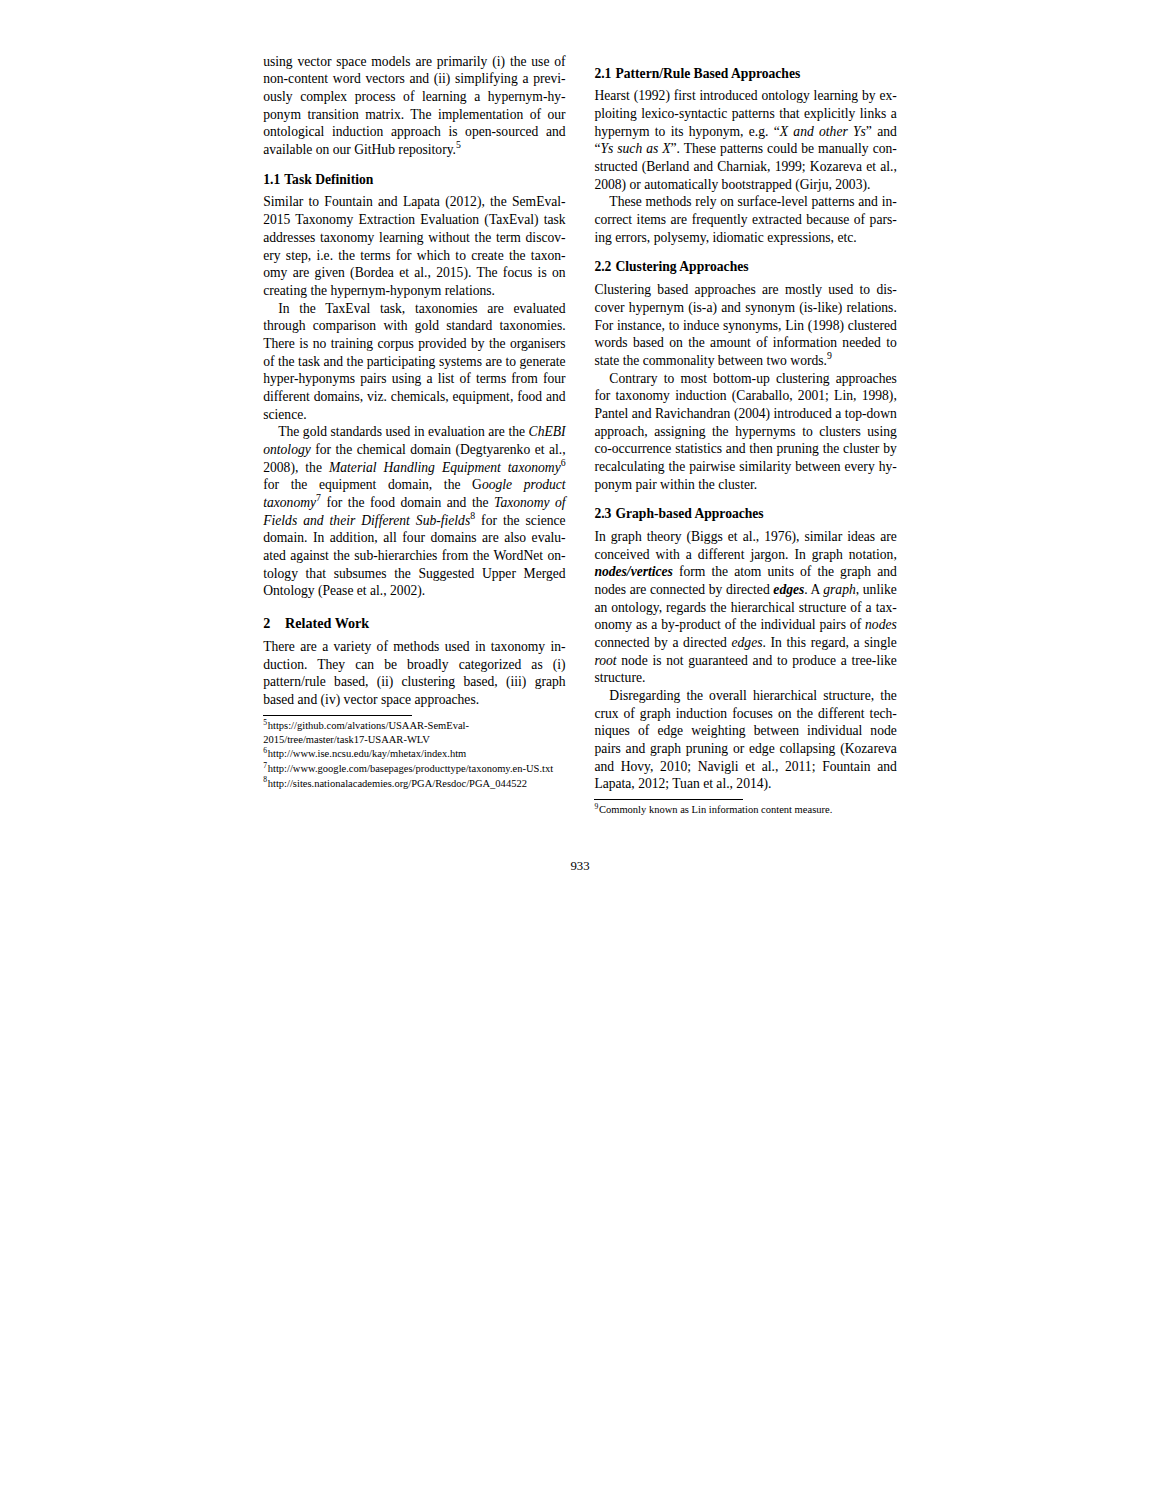using vector space models are primarily (i) the use of non-content word vectors and (ii) simplifying a previously complex process of learning a hypernym-hyponym transition matrix. The implementation of our ontological induction approach is open-sourced and available on our GitHub repository.5
1.1 Task Definition
Similar to Fountain and Lapata (2012), the SemEval-2015 Taxonomy Extraction Evaluation (TaxEval) task addresses taxonomy learning without the term discovery step, i.e. the terms for which to create the taxonomy are given (Bordea et al., 2015). The focus is on creating the hypernym-hyponym relations.
In the TaxEval task, taxonomies are evaluated through comparison with gold standard taxonomies. There is no training corpus provided by the organisers of the task and the participating systems are to generate hyper-hyponyms pairs using a list of terms from four different domains, viz. chemicals, equipment, food and science.
The gold standards used in evaluation are the ChEBI ontology for the chemical domain (Degtyarenko et al., 2008), the Material Handling Equipment taxonomy6 for the equipment domain, the Google product taxonomy7 for the food domain and the Taxonomy of Fields and their Different Sub-fields8 for the science domain. In addition, all four domains are also evaluated against the sub-hierarchies from the WordNet ontology that subsumes the Suggested Upper Merged Ontology (Pease et al., 2002).
2 Related Work
There are a variety of methods used in taxonomy induction. They can be broadly categorized as (i) pattern/rule based, (ii) clustering based, (iii) graph based and (iv) vector space approaches.
5https://github.com/alvations/USAAR-SemEval-2015/tree/master/task17-USAAR-WLV
6http://www.ise.ncsu.edu/kay/mhetax/index.htm
7http://www.google.com/basepages/producttype/taxonomy.en-US.txt
8http://sites.nationalacademies.org/PGA/Resdoc/PGA_044522
2.1 Pattern/Rule Based Approaches
Hearst (1992) first introduced ontology learning by exploiting lexico-syntactic patterns that explicitly links a hypernym to its hyponym, e.g. “X and other Ys” and “Ys such as X”. These patterns could be manually constructed (Berland and Charniak, 1999; Kozareva et al., 2008) or automatically bootstrapped (Girju, 2003).
These methods rely on surface-level patterns and incorrect items are frequently extracted because of parsing errors, polysemy, idiomatic expressions, etc.
2.2 Clustering Approaches
Clustering based approaches are mostly used to discover hypernym (is-a) and synonym (is-like) relations. For instance, to induce synonyms, Lin (1998) clustered words based on the amount of information needed to state the commonality between two words.9
Contrary to most bottom-up clustering approaches for taxonomy induction (Caraballo, 2001; Lin, 1998), Pantel and Ravichandran (2004) introduced a top-down approach, assigning the hypernyms to clusters using co-occurrence statistics and then pruning the cluster by recalculating the pairwise similarity between every hyponym pair within the cluster.
2.3 Graph-based Approaches
In graph theory (Biggs et al., 1976), similar ideas are conceived with a different jargon. In graph notation, nodes/vertices form the atom units of the graph and nodes are connected by directed edges. A graph, unlike an ontology, regards the hierarchical structure of a taxonomy as a by-product of the individual pairs of nodes connected by a directed edges. In this regard, a single root node is not guaranteed and to produce a tree-like structure.
Disregarding the overall hierarchical structure, the crux of graph induction focuses on the different techniques of edge weighting between individual node pairs and graph pruning or edge collapsing (Kozareva and Hovy, 2010; Navigli et al., 2011; Fountain and Lapata, 2012; Tuan et al., 2014).
9Commonly known as Lin information content measure.
933